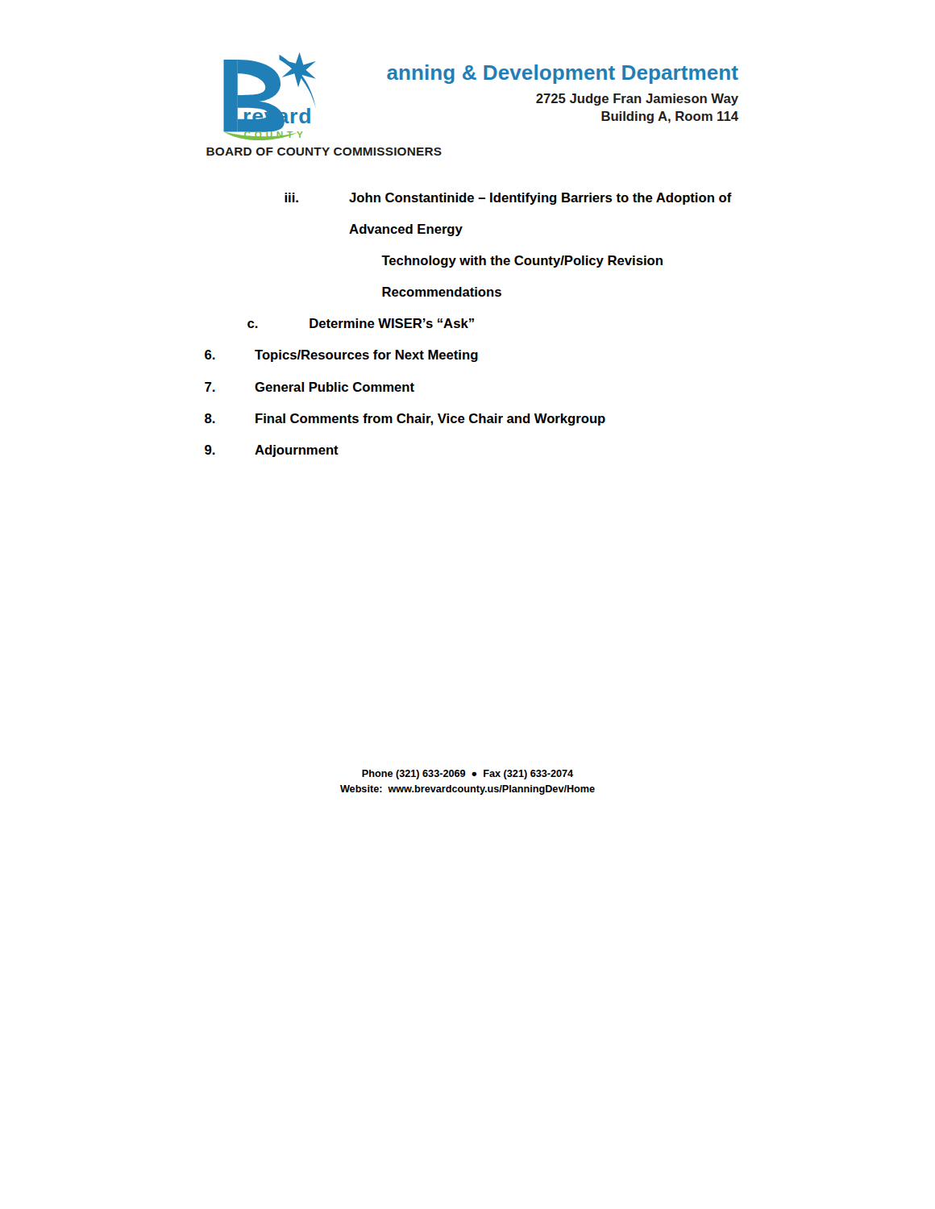revard COUNTY
BOARD OF COUNTY COMMISSIONERS
anning & Development Department
2725 Judge Fran Jamieson Way
Building A, Room 114
iii. John Constantinide – Identifying Barriers to the Adoption of Advanced Energy Technology with the County/Policy Revision Recommendations
c. Determine WISER’s “Ask”
6. Topics/Resources for Next Meeting
7. General Public Comment
8. Final Comments from Chair, Vice Chair and Workgroup
9. Adjournment
Phone (321) 633-2069 ● Fax (321) 633-2074
Website: www.brevardcounty.us/PlanningDev/Home